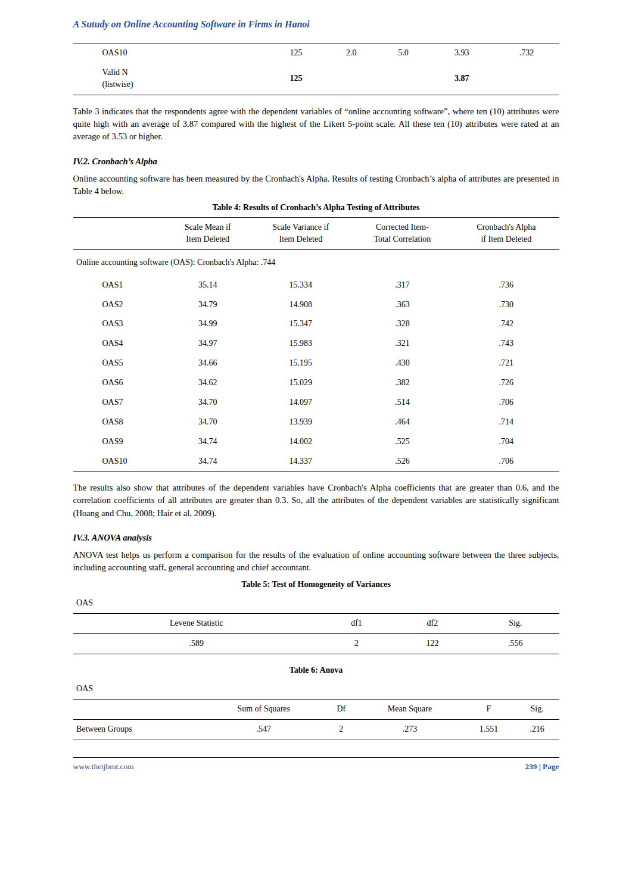A Sutudy on Online Accounting Software in Firms in Hanoi
| OAS10 | 125 | 2.0 | 5.0 | 3.93 | .732 |
| Valid N (listwise) | 125 | | | 3.87 | |
Table 3 indicates that the respondents agree with the dependent variables of “online accounting software”, where ten (10) attributes were quite high with an average of 3.87 compared with the highest of the Likert 5-point scale. All these ten (10) attributes were rated at an average of 3.53 or higher.
IV.2. Cronbach’s Alpha
Online accounting software has been measured by the Cronbach's Alpha. Results of testing Cronbach’s alpha of attributes are presented in Table 4 below.
Table 4: Results of Cronbach’s Alpha Testing of Attributes
| | Scale Mean if Item Deleted | Scale Variance if Item Deleted | Corrected Item- Total Correlation | Cronbach's Alpha if Item Deleted |
| --- | --- | --- | --- | --- |
| Online accounting software (OAS): Cronbach's Alpha: .744 |
| OAS1 | 35.14 | 15.334 | .317 | .736 |
| OAS2 | 34.79 | 14.908 | .363 | .730 |
| OAS3 | 34.99 | 15.347 | .328 | .742 |
| OAS4 | 34.97 | 15.983 | .321 | .743 |
| OAS5 | 34.66 | 15.195 | .430 | .721 |
| OAS6 | 34.62 | 15.029 | .382 | .726 |
| OAS7 | 34.70 | 14.097 | .514 | .706 |
| OAS8 | 34.70 | 13.939 | .464 | .714 |
| OAS9 | 34.74 | 14.002 | .525 | .704 |
| OAS10 | 34.74 | 14.337 | .526 | .706 |
The results also show that attributes of the dependent variables have Cronbach's Alpha coefficients that are greater than 0.6, and the correlation coefficients of all attributes are greater than 0.3. So, all the attributes of the dependent variables are statistically significant (Hoang and Chu, 2008; Hair et al, 2009).
IV.3. ANOVA analysis
ANOVA test helps us perform a comparison for the results of the evaluation of online accounting software between the three subjects, including accounting staff, general accounting and chief accountant.
Table 5: Test of Homogeneity of Variances
| OAS |
| Levene Statistic | df1 | df2 | Sig. |
| .589 | 2 | 122 | .556 |
Table 6: Anova
| OAS |
| | Sum of Squares | Df | Mean Square | F | Sig. |
| Between Groups | .547 | 2 | .273 | 1.551 | .216 |
www.theijbmt.com 239 | Page